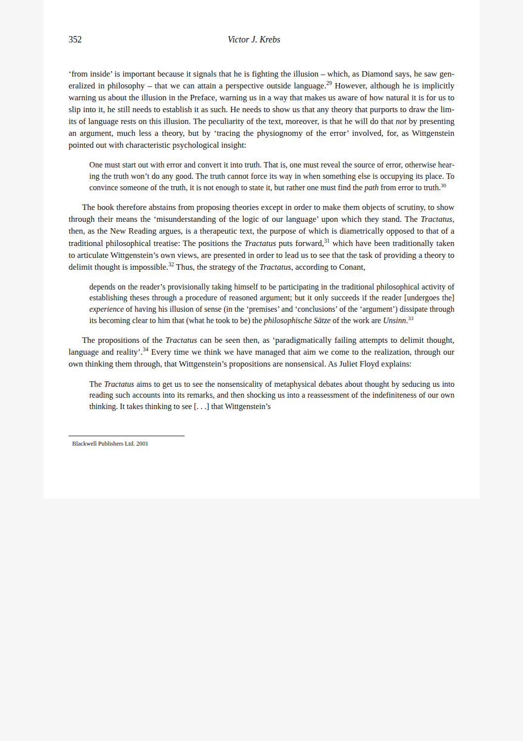352 Victor J. Krebs
‘from inside’ is important because it signals that he is fighting the illusion – which, as Diamond says, he saw generalized in philosophy – that we can attain a perspective outside language.29 However, although he is implicitly warning us about the illusion in the Preface, warning us in a way that makes us aware of how natural it is for us to slip into it, he still needs to establish it as such. He needs to show us that any theory that purports to draw the limits of language rests on this illusion. The peculiarity of the text, moreover, is that he will do that not by presenting an argument, much less a theory, but by ‘tracing the physiognomy of the error’ involved, for, as Wittgenstein pointed out with characteristic psychological insight:
One must start out with error and convert it into truth. That is, one must reveal the source of error, otherwise hearing the truth won’t do any good. The truth cannot force its way in when something else is occupying its place. To convince someone of the truth, it is not enough to state it, but rather one must find the path from error to truth.30
The book therefore abstains from proposing theories except in order to make them objects of scrutiny, to show through their means the ‘misunderstanding of the logic of our language’ upon which they stand. The Tractatus, then, as the New Reading argues, is a therapeutic text, the purpose of which is diametrically opposed to that of a traditional philosophical treatise: The positions the Tractatus puts forward,31 which have been traditionally taken to articulate Wittgenstein’s own views, are presented in order to lead us to see that the task of providing a theory to delimit thought is impossible.32 Thus, the strategy of the Tractatus, according to Conant,
depends on the reader’s provisionally taking himself to be participating in the traditional philosophical activity of establishing theses through a procedure of reasoned argument; but it only succeeds if the reader [undergoes the] experience of having his illusion of sense (in the ‘premises’ and ‘conclusions’ of the ‘argument’) dissipate through its becoming clear to him that (what he took to be) the philosophische Sätze of the work are Unsinn.33
The propositions of the Tractatus can be seen then, as ‘paradigmatically failing attempts to delimit thought, language and reality’.34 Every time we think we have managed that aim we come to the realization, through our own thinking them through, that Wittgenstein’s propositions are nonsensical. As Juliet Floyd explains:
The Tractatus aims to get us to see the nonsensicality of metaphysical debates about thought by seducing us into reading such accounts into its remarks, and then shocking us into a reassessment of the indefiniteness of our own thinking. It takes thinking to see [. . .] that Wittgenstein’s
Blackwell Publishers Ltd. 2001